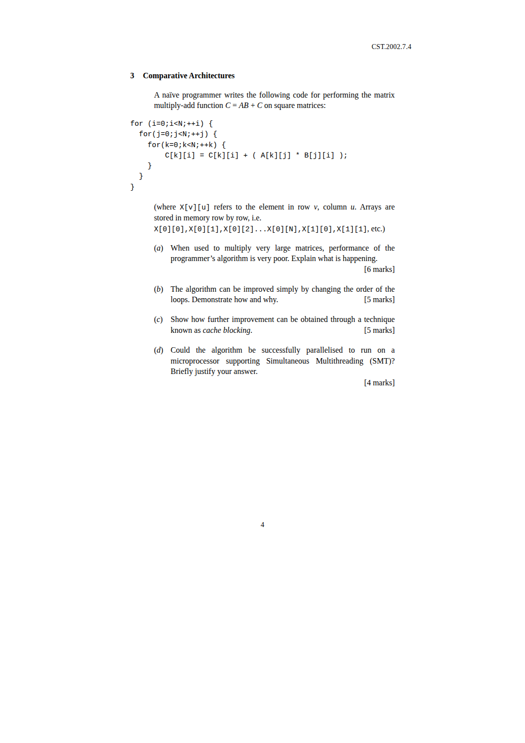CST.2002.7.4
3 Comparative Architectures
A naïve programmer writes the following code for performing the matrix multiply-add function C = AB + C on square matrices:
for (i=0;i<N;++i) {
  for(j=0;j<N;++j) {
    for(k=0;k<N;++k) {
        C[k][i] = C[k][i] + ( A[k][j] * B[j][i] );
    }
  }
}
(where X[v][u] refers to the element in row v, column u. Arrays are stored in memory row by row, i.e.
X[0][0],X[0][1],X[0][2]...X[0][N],X[1][0],X[1][1], etc.)
(a)
When used to multiply very large matrices, performance of the programmer’s algorithm is very poor. Explain what is happening. [6 marks]
(b)
The algorithm can be improved simply by changing the order of the loops. Demonstrate how and why. [5 marks]
(c)
Show how further improvement can be obtained through a technique known as cache blocking. [5 marks]
(d)
Could the algorithm be successfully parallelised to run on a microprocessor supporting Simultaneous Multithreading (SMT)? Briefly justify your answer.
[4 marks]
4